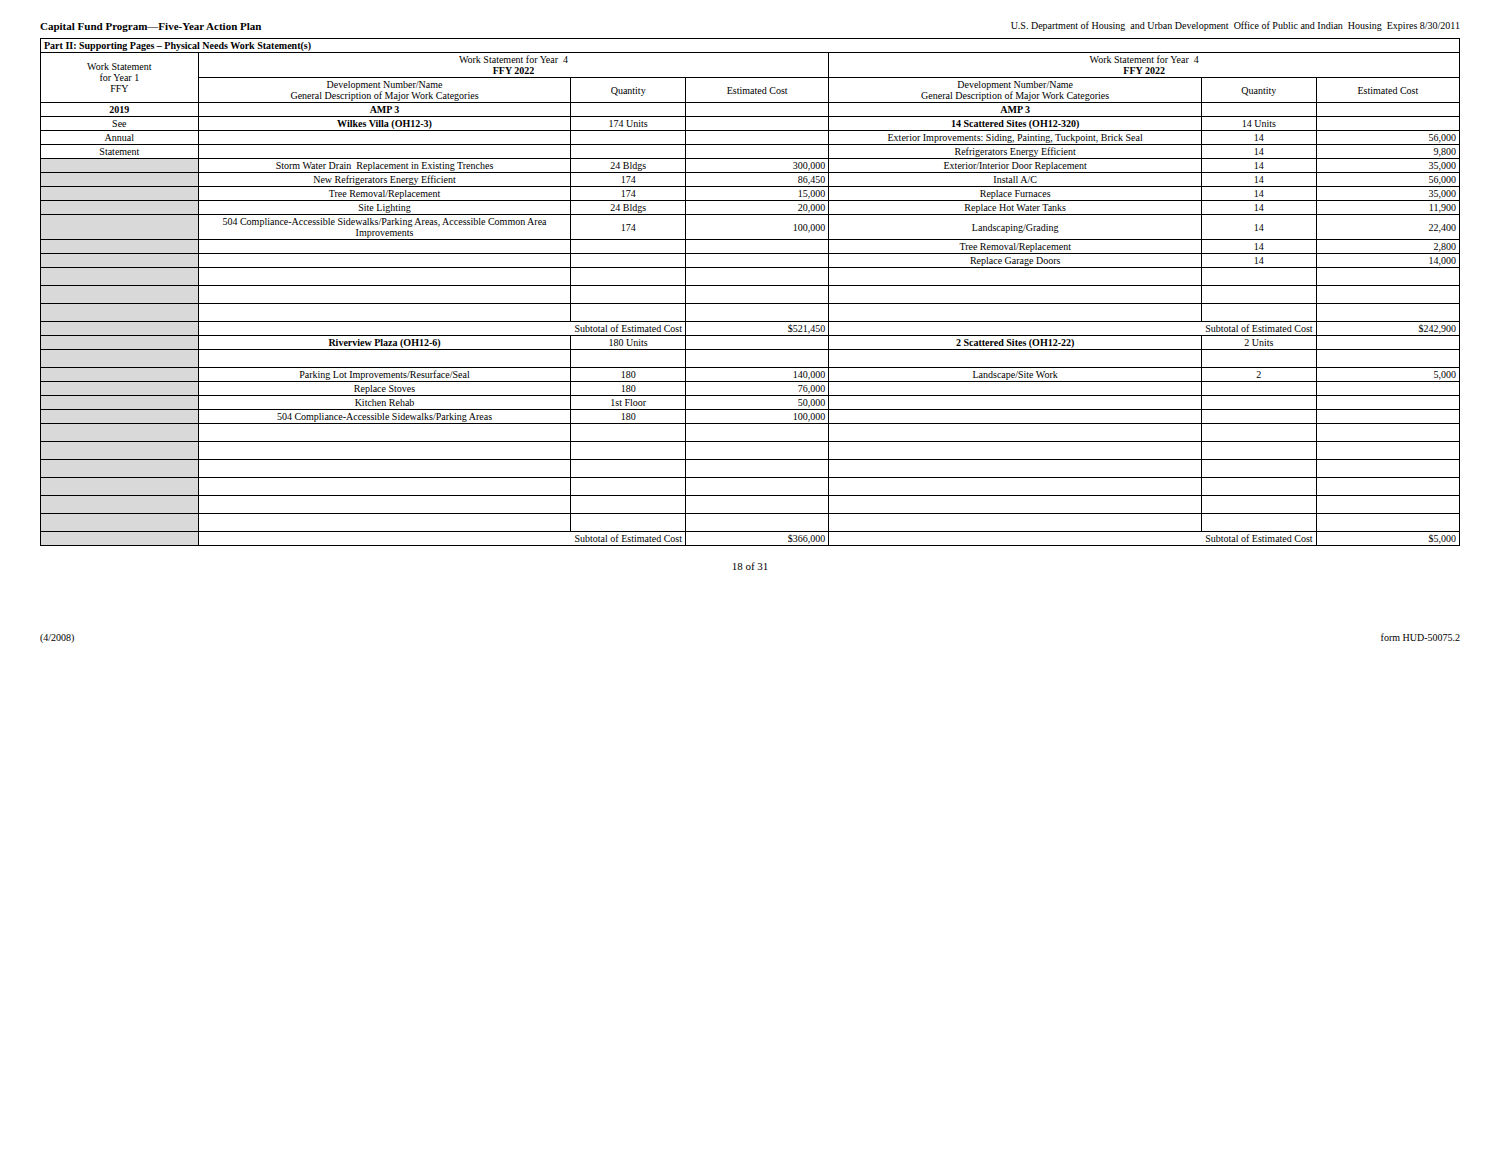Capital Fund Program—Five-Year Action Plan
U.S. Department of Housing and Urban Development Office of Public and Indian Housing Expires 8/30/2011
| Part II: Supporting Pages – Physical Needs Work Statement(s) |
| Work Statement for Year 1 FFY | Work Statement for Year 4 FFY 2022 | Work Statement for Year 4 FFY 2022 |
| Development Number/Name General Description of Major Work Categories | Quantity | Estimated Cost | Development Number/Name General Description of Major Work Categories | Quantity | Estimated Cost |
| 2019 | AMP 3 | | | AMP 3 | | |
| See | Wilkes Villa (OH12-3) | 174 Units | | 14 Scattered Sites (OH12-320) | 14 Units | |
| Annual | | | | Exterior Improvements: Siding, Painting, Tuckpoint, Brick Seal | 14 | 56,000 |
| Statement | | | | Refrigerators Energy Efficient | 14 | 9,800 |
| | Storm Water Drain Replacement in Existing Trenches | 24 Bldgs | 300,000 | Exterior/Interior Door Replacement | 14 | 35,000 |
| | New Refrigerators Energy Efficient | 174 | 86,450 | Install A/C | 14 | 56,000 |
| | Tree Removal/Replacement | 174 | 15,000 | Replace Furnaces | 14 | 35,000 |
| | Site Lighting | 24 Bldgs | 20,000 | Replace Hot Water Tanks | 14 | 11,900 |
| | 504 Compliance-Accessible Sidewalks/Parking Areas, Accessible Common Area Improvements | 174 | 100,000 | Landscaping/Grading | 14 | 22,400 |
| | | | | Tree Removal/Replacement | 14 | 2,800 |
| | | | | Replace Garage Doors | 14 | 14,000 |
| | Subtotal of Estimated Cost | $521,450 | Subtotal of Estimated Cost | $242,900 |
| | Riverview Plaza (OH12-6) | 180 Units | | 2 Scattered Sites (OH12-22) | 2 Units | |
| | Parking Lot Improvements/Resurface/Seal | 180 | 140,000 | Landscape/Site Work | 2 | 5,000 |
| | Replace Stoves | 180 | 76,000 | | | |
| | Kitchen Rehab | 1st Floor | 50,000 | | | |
| | 504 Compliance-Accessible Sidewalks/Parking Areas | 180 | 100,000 | | | |
| | Subtotal of Estimated Cost | $366,000 | Subtotal of Estimated Cost | $5,000 |
18 of 31
(4/2008)
form HUD-50075.2